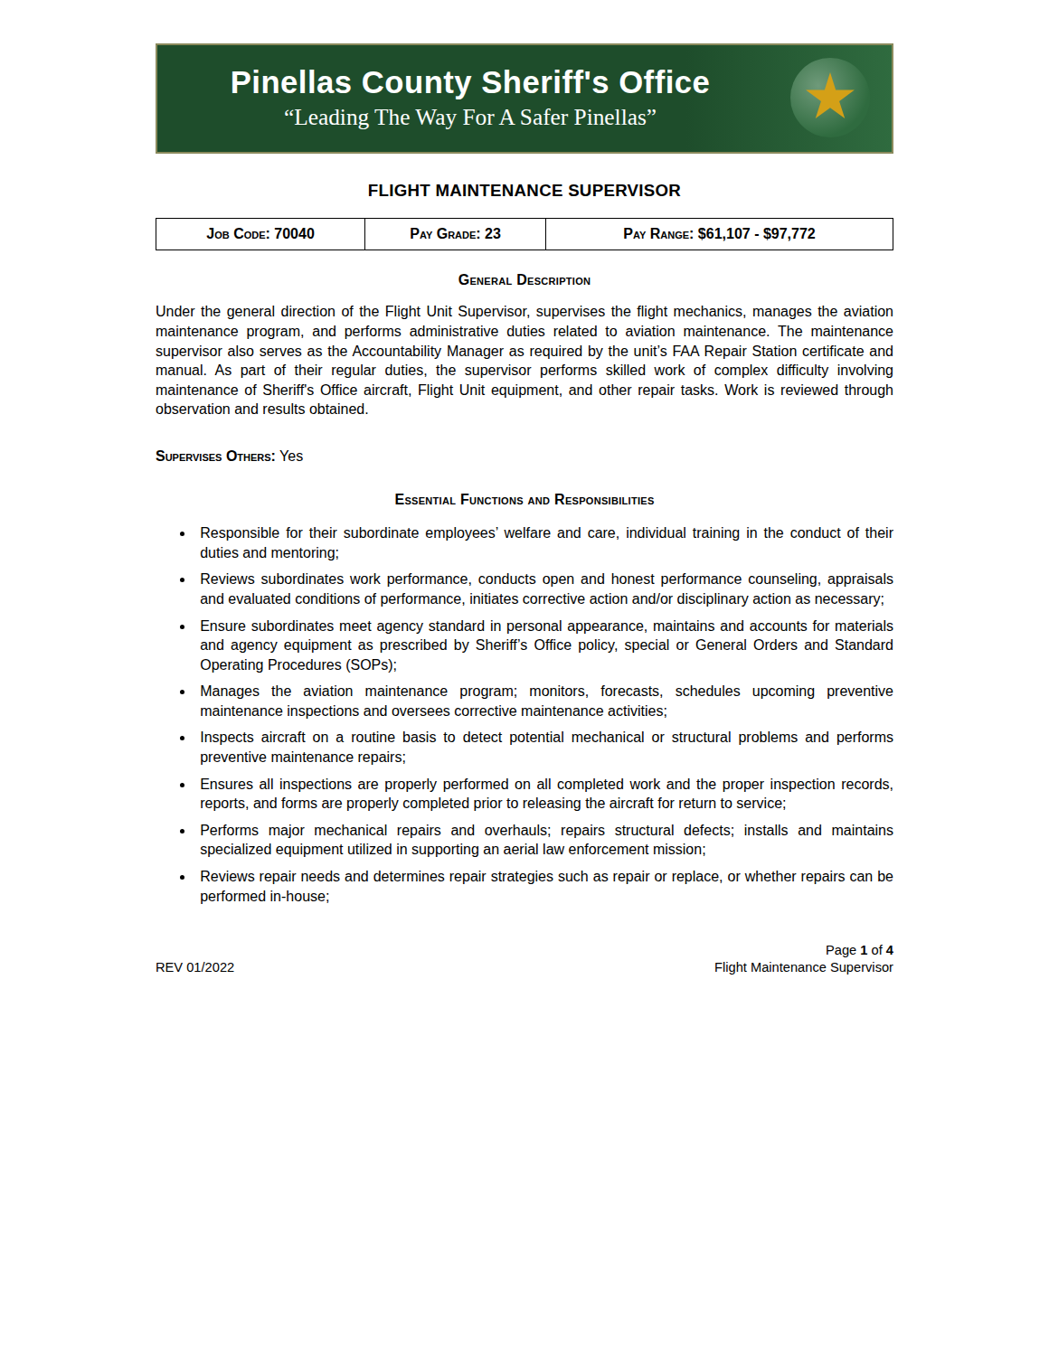Pinellas County Sheriff's Office
“Leading The Way For A Safer Pinellas”
FLIGHT MAINTENANCE SUPERVISOR
| Job Code: 70040 | Pay Grade: 23 | Pay Range: $61,107 - $97,772 |
General Description
Under the general direction of the Flight Unit Supervisor, supervises the flight mechanics, manages the aviation maintenance program, and performs administrative duties related to aviation maintenance. The maintenance supervisor also serves as the Accountability Manager as required by the unit’s FAA Repair Station certificate and manual. As part of their regular duties, the supervisor performs skilled work of complex difficulty involving maintenance of Sheriff's Office aircraft, Flight Unit equipment, and other repair tasks. Work is reviewed through observation and results obtained.
Supervises Others: Yes
Essential Functions and Responsibilities
Responsible for their subordinate employees’ welfare and care, individual training in the conduct of their duties and mentoring;
Reviews subordinates work performance, conducts open and honest performance counseling, appraisals and evaluated conditions of performance, initiates corrective action and/or disciplinary action as necessary;
Ensure subordinates meet agency standard in personal appearance, maintains and accounts for materials and agency equipment as prescribed by Sheriff’s Office policy, special or General Orders and Standard Operating Procedures (SOPs);
Manages the aviation maintenance program; monitors, forecasts, schedules upcoming preventive maintenance inspections and oversees corrective maintenance activities;
Inspects aircraft on a routine basis to detect potential mechanical or structural problems and performs preventive maintenance repairs;
Ensures all inspections are properly performed on all completed work and the proper inspection records, reports, and forms are properly completed prior to releasing the aircraft for return to service;
Performs major mechanical repairs and overhauls; repairs structural defects; installs and maintains specialized equipment utilized in supporting an aerial law enforcement mission;
Reviews repair needs and determines repair strategies such as repair or replace, or whether repairs can be performed in-house;
REV 01/2022
Page 1 of 4
Flight Maintenance Supervisor